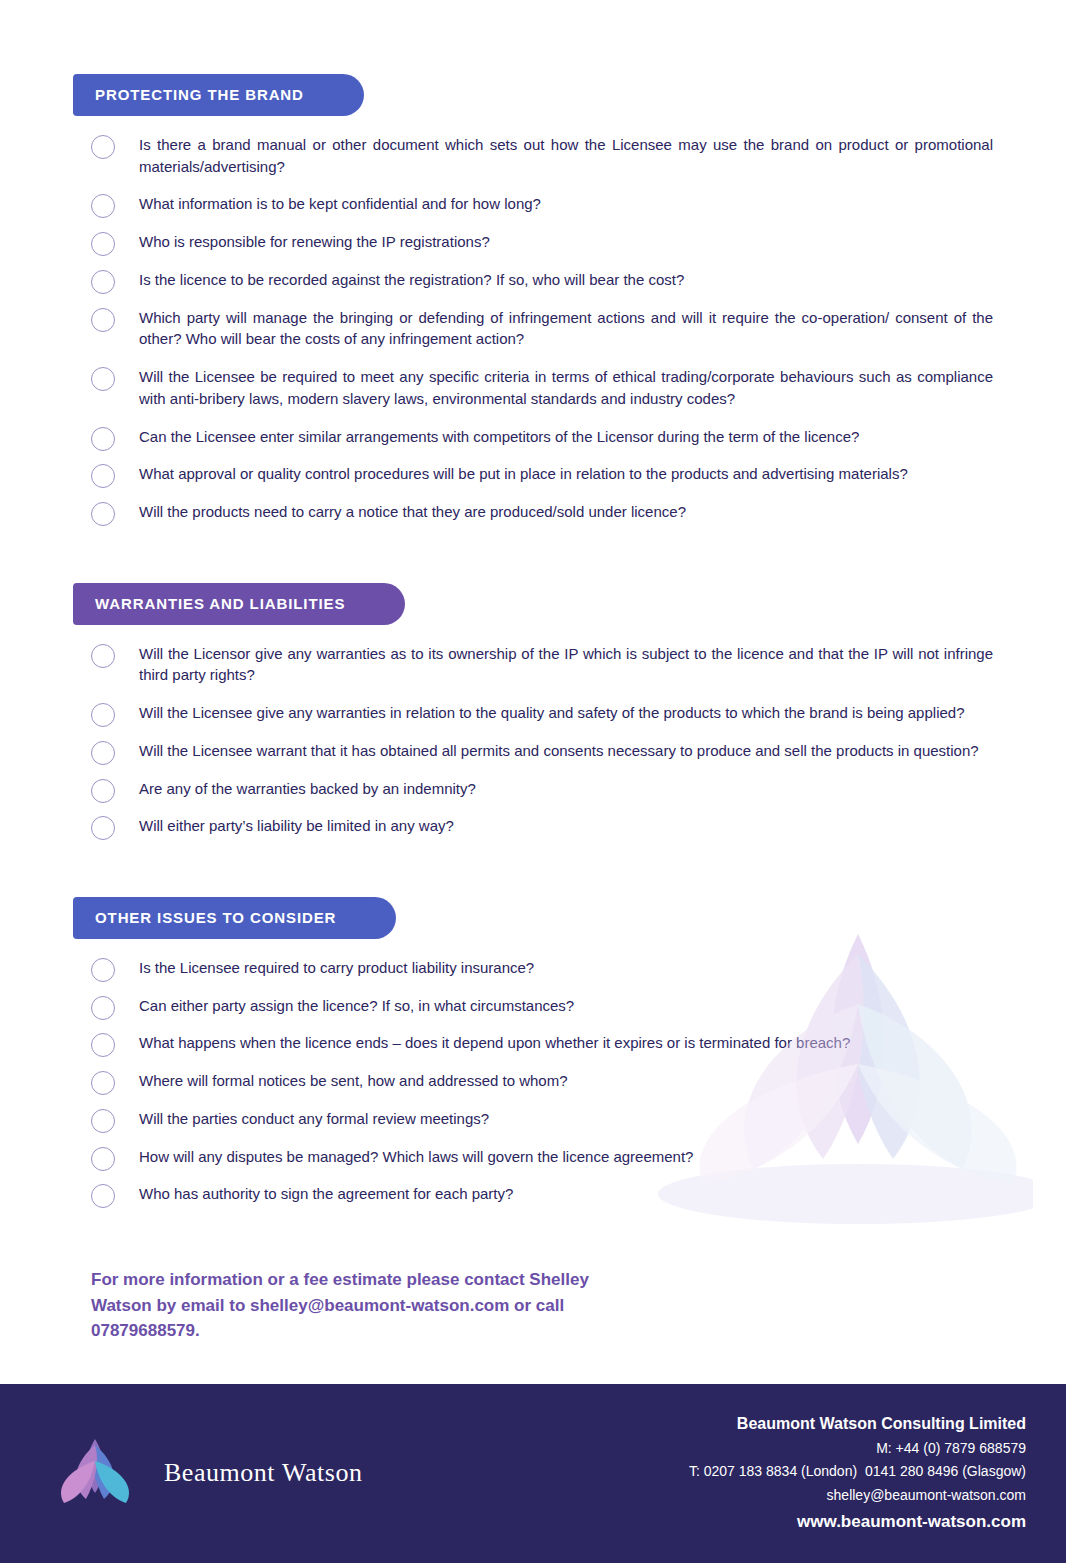Protecting the brand
Is there a brand manual or other document which sets out how the Licensee may use the brand on product or promotional materials/advertising?
What information is to be kept confidential and for how long?
Who is responsible for renewing the IP registrations?
Is the licence to be recorded against the registration? If so, who will bear the cost?
Which party will manage the bringing or defending of infringement actions and will it require the co-operation/ consent of the other? Who will bear the costs of any infringement action?
Will the Licensee be required to meet any specific criteria in terms of ethical trading/corporate behaviours such as compliance with anti-bribery laws, modern slavery laws, environmental standards and industry codes?
Can the Licensee enter similar arrangements with competitors of the Licensor during the term of the licence?
What approval or quality control procedures will be put in place in relation to the products and advertising materials?
Will the products need to carry a notice that they are produced/sold under licence?
Warranties and liabilities
Will the Licensor give any warranties as to its ownership of the IP which is subject to the licence and that the IP will not infringe third party rights?
Will the Licensee give any warranties in relation to the quality and safety of the products to which the brand is being applied?
Will the Licensee warrant that it has obtained all permits and consents necessary to produce and sell the products in question?
Are any of the warranties backed by an indemnity?
Will either party’s liability be limited in any way?
Other issues to consider
Is the Licensee required to carry product liability insurance?
Can either party assign the licence? If so, in what circumstances?
What happens when the licence ends – does it depend upon whether it expires or is terminated for breach?
Where will formal notices be sent, how and addressed to whom?
Will the parties conduct any formal review meetings?
How will any disputes be managed? Which laws will govern the licence agreement?
Who has authority to sign the agreement for each party?
For more information or a fee estimate please contact Shelley Watson by email to shelley@beaumont-watson.com or call 07879688579.
Beaumont Watson
Beaumont Watson Consulting Limited
M: +44 (0) 7879 688579
T: 0207 183 8834 (London) 0141 280 8496 (Glasgow)
shelley@beaumont-watson.com
www.beaumont-watson.com